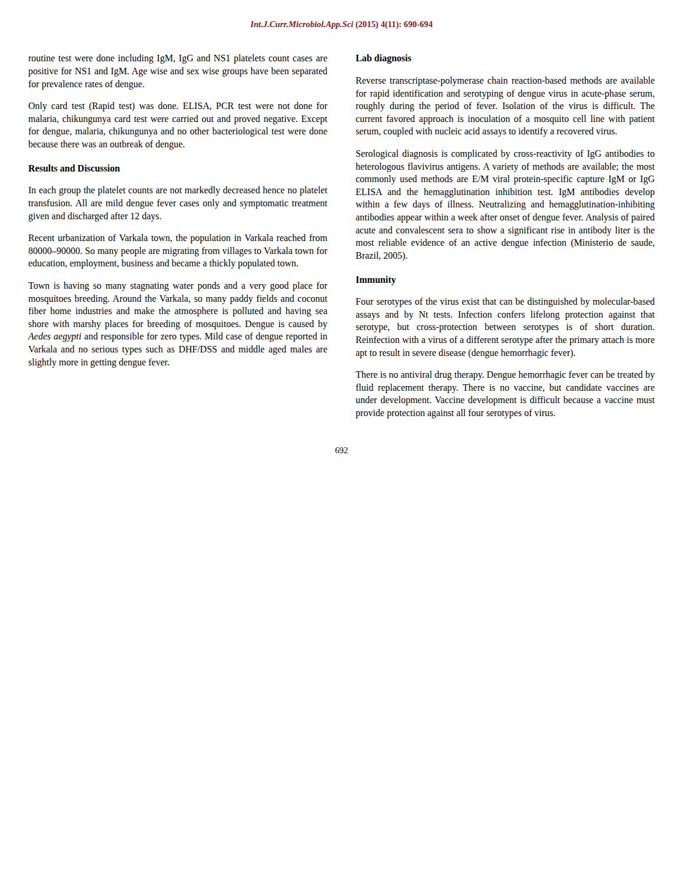Int.J.Curr.Microbiol.App.Sci (2015) 4(11): 690-694
routine test were done including IgM, IgG and NS1 platelets count cases are positive for NS1 and IgM. Age wise and sex wise groups have been separated for prevalence rates of dengue.
Only card test (Rapid test) was done. ELISA, PCR test were not done for malaria, chikungunya card test were carried out and proved negative. Except for dengue, malaria, chikungunya and no other bacteriological test were done because there was an outbreak of dengue.
Results and Discussion
In each group the platelet counts are not markedly decreased hence no platelet transfusion. All are mild dengue fever cases only and symptomatic treatment given and discharged after 12 days.
Recent urbanization of Varkala town, the population in Varkala reached from 80000–90000. So many people are migrating from villages to Varkala town for education, employment, business and became a thickly populated town.
Town is having so many stagnating water ponds and a very good place for mosquitoes breeding. Around the Varkala, so many paddy fields and coconut fiber home industries and make the atmosphere is polluted and having sea shore with marshy places for breeding of mosquitoes. Dengue is caused by Aedes aegypti and responsible for zero types. Mild case of dengue reported in Varkala and no serious types such as DHF/DSS and middle aged males are slightly more in getting dengue fever.
Lab diagnosis
Reverse transcriptase-polymerase chain reaction-based methods are available for rapid identification and serotyping of dengue virus in acute-phase serum, roughly during the period of fever. Isolation of the virus is difficult. The current favored approach is inoculation of a mosquito cell line with patient serum, coupled with nucleic acid assays to identify a recovered virus.
Serological diagnosis is complicated by cross-reactivity of IgG antibodies to heterologous flavivirus antigens. A variety of methods are available; the most commonly used methods are E/M viral protein-specific capture IgM or IgG ELISA and the hemagglutination inhibition test. IgM antibodies develop within a few days of illness. Neutralizing and hemagglutination-inhibiting antibodies appear within a week after onset of dengue fever. Analysis of paired acute and convalescent sera to show a significant rise in antibody liter is the most reliable evidence of an active dengue infection (Ministerio de saude, Brazil, 2005).
Immunity
Four serotypes of the virus exist that can be distinguished by molecular-based assays and by Nt tests. Infection confers lifelong protection against that serotype, but cross-protection between serotypes is of short duration. Reinfection with a virus of a different serotype after the primary attach is more apt to result in severe disease (dengue hemorrhagic fever).
There is no antiviral drug therapy. Dengue hemorrhagic fever can be treated by fluid replacement therapy. There is no vaccine, but candidate vaccines are under development. Vaccine development is difficult because a vaccine must provide protection against all four serotypes of virus.
692